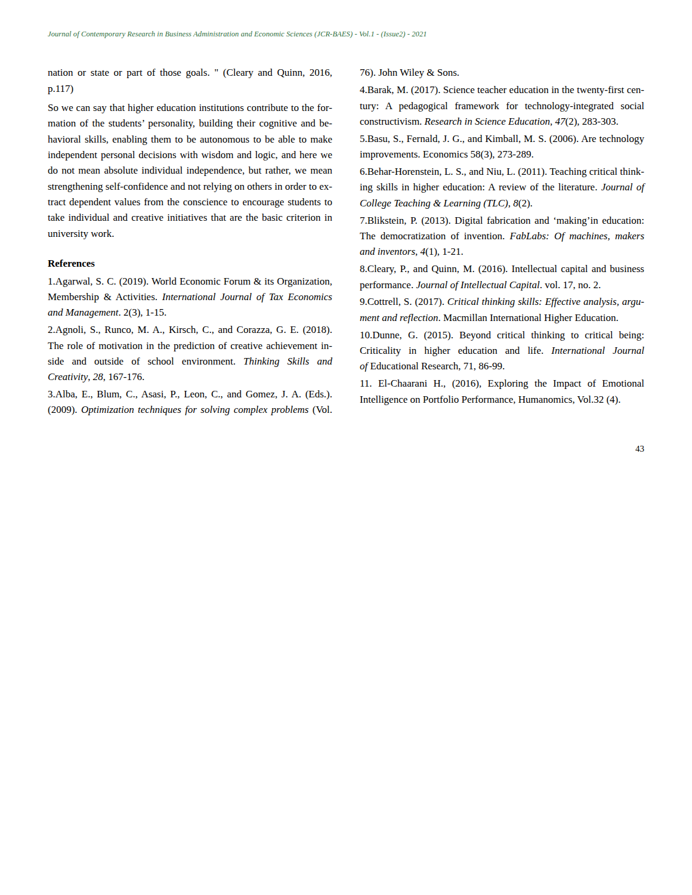Journal of Contemporary Research in Business Administration and Economic Sciences (JCR-BAES) - Vol.1 - (Issue2) - 2021
nation or state or part of those goals. " (Cleary and Quinn, 2016, p.117)
So we can say that higher education institutions contribute to the formation of the students’ personality, building their cognitive and behavioral skills, enabling them to be autonomous to be able to make independent personal decisions with wisdom and logic, and here we do not mean absolute individual independence, but rather, we mean strengthening self-confidence and not relying on others in order to extract dependent values from the conscience to encourage students to take individual and creative initiatives that are the basic criterion in university work.
References
1.Agarwal, S. C. (2019). World Economic Forum & its Organization, Membership & Activities. International Journal of Tax Economics and Management. 2(3), 1-15.
2.Agnoli, S., Runco, M. A., Kirsch, C., and Corazza, G. E. (2018). The role of motivation in the prediction of creative achievement inside and outside of school environment. Thinking Skills and Creativity, 28, 167-176.
3.Alba, E., Blum, C., Asasi, P., Leon, C., and Gomez, J. A. (Eds.). (2009). Optimization techniques for solving complex problems (Vol. 76). John Wiley & Sons.
4.Barak, M. (2017). Science teacher education in the twenty-first century: A pedagogical framework for technology-integrated social constructivism. Research in Science Education, 47(2), 283-303.
5.Basu, S., Fernald, J. G., and Kimball, M. S. (2006). Are technology improvements. Economics 58(3), 273-289.
6.Behar-Horenstein, L. S., and Niu, L. (2011). Teaching critical thinking skills in higher education: A review of the literature. Journal of College Teaching & Learning (TLC), 8(2).
7.Blikstein, P. (2013). Digital fabrication and ‘making’in education: The democratization of invention. FabLabs: Of machines, makers and inventors, 4(1), 1-21.
8.Cleary, P., and Quinn, M. (2016). Intellectual capital and business performance. Journal of Intellectual Capital. vol. 17, no. 2.
9.Cottrell, S. (2017). Critical thinking skills: Effective analysis, argument and reflection. Macmillan International Higher Education.
10.Dunne, G. (2015). Beyond critical thinking to critical being: Criticality in higher education and life. International Journal of Educational Research, 71, 86-99.
11. El-Chaarani H., (2016), Exploring the Impact of Emotional Intelligence on Portfolio Performance, Humanomics, Vol.32 (4).
43